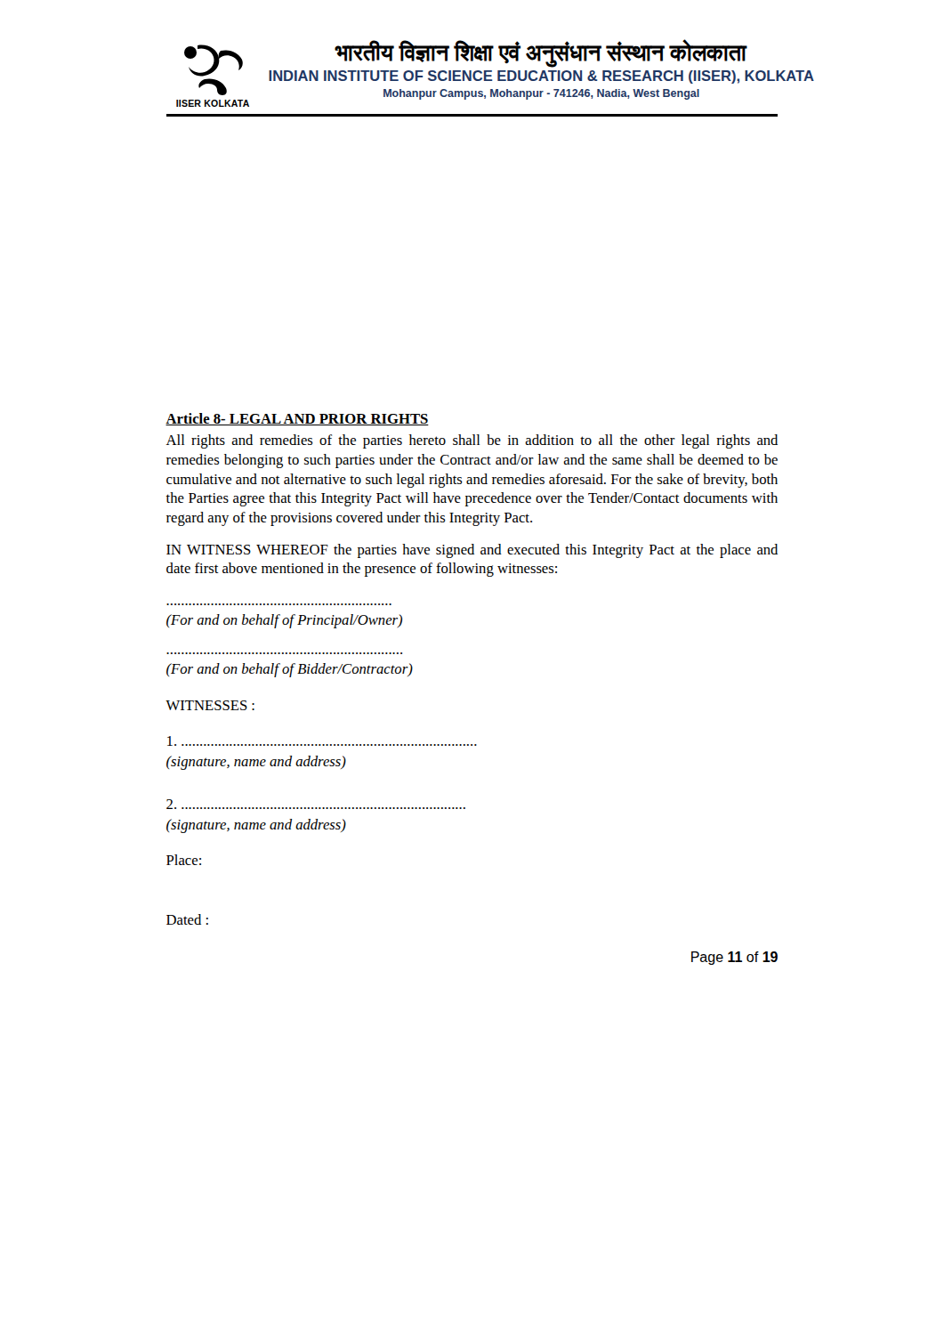IISER KOLKATA
भारतीय विज्ञान शिक्षा एवं अनुसंधान संस्थान कोलकाता
INDIAN INSTITUTE OF SCIENCE EDUCATION & RESEARCH (IISER), KOLKATA
Mohanpur Campus, Mohanpur - 741246, Nadia, West Bengal
Article 8- LEGAL AND PRIOR RIGHTS
All rights and remedies of the parties hereto shall be in addition to all the other legal rights and remedies belonging to such parties under the Contract and/or law and the same shall be deemed to be cumulative and not alternative to such legal rights and remedies aforesaid. For the sake of brevity, both the Parties agree that this Integrity Pact will have precedence over the Tender/Contact documents with regard any of the provisions covered under this Integrity Pact.
IN WITNESS WHEREOF the parties have signed and executed this Integrity Pact at the place and date first above mentioned in the presence of following witnesses:
.............................................................
(For and on behalf of Principal/Owner)
................................................................
(For and on behalf of Bidder/Contractor)
WITNESSES :
1. ................................................................................
(signature, name and address)
2. .............................................................................
(signature, name and address)
Place:
Dated :
Page 11 of 19